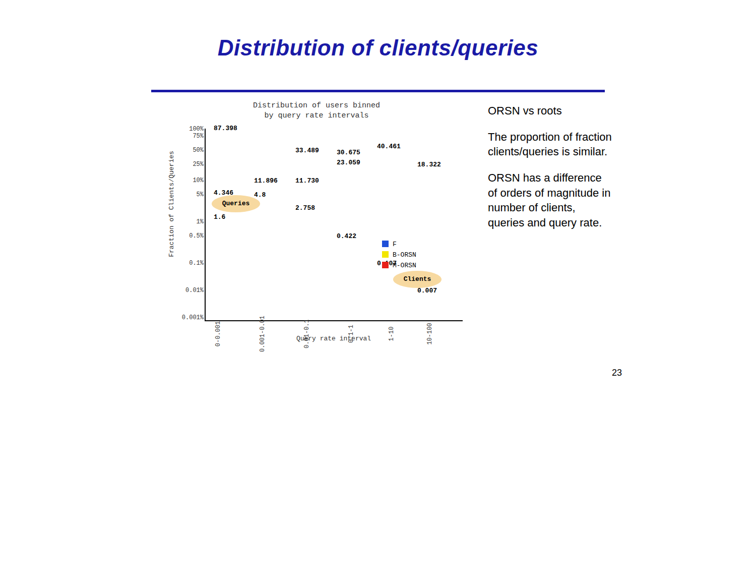Distribution of clients/queries
Distribution of users binned
by query rate intervals
Fraction of Clients/Queries
Query rate interval
100%
75%
50%
25%
10%
5%
1%
0.5%
0.1%
0.01%
0.001%
0-0.001
0.001-0.01
0.01-0.1
0.1-1
1-10
10-100
87.398
4.346
1.6
11.896
4.8
33.489
11.730
2.758
30.675
23.059
0.422
40.461
0.107
18.322
0.007
Queries
Clients
F
B-ORSN
M-ORSN
ORSN vs roots
The proportion of fraction clients/queries is similar.
ORSN has a difference of orders of magnitude in number of clients, queries and query rate.
23